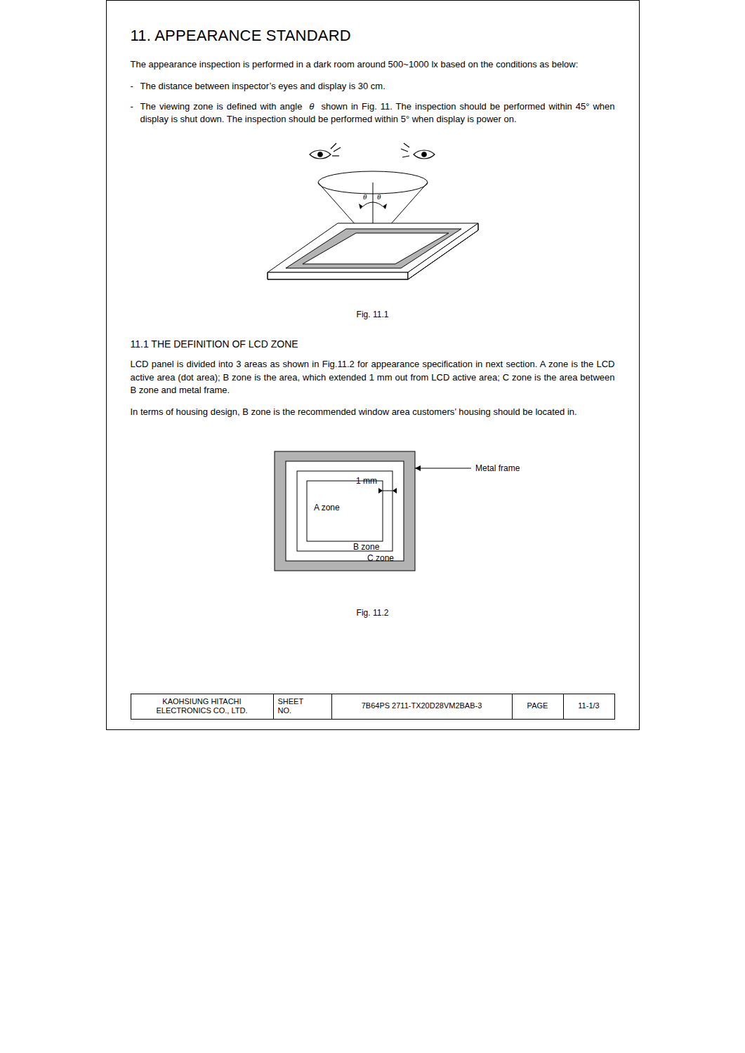11. APPEARANCE STANDARD
The appearance inspection is performed in a dark room around 500~1000 lx based on the conditions as below:
The distance between inspector’s eyes and display is 30 cm.
The viewing zone is defined with angle θ shown in Fig. 11. The inspection should be performed within 45° when display is shut down. The inspection should be performed within 5° when display is power on.
θ θ
Fig. 11.1
11.1 THE DEFINITION OF LCD ZONE
LCD panel is divided into 3 areas as shown in Fig.11.2 for appearance specification in next section. A zone is the LCD active area (dot area); B zone is the area, which extended 1 mm out from LCD active area; C zone is the area between B zone and metal frame.
In terms of housing design, B zone is the recommended window area customers’ housing should be located in.
Metal frame 1 mm A zone B zone C zone
Fig. 11.2
| KAOHSIUNG HITACHI ELECTRONICS CO., LTD. | SHEET NO. | 7B64PS 2711-TX20D28VM2BAB-3 | PAGE | 11-1/3 |